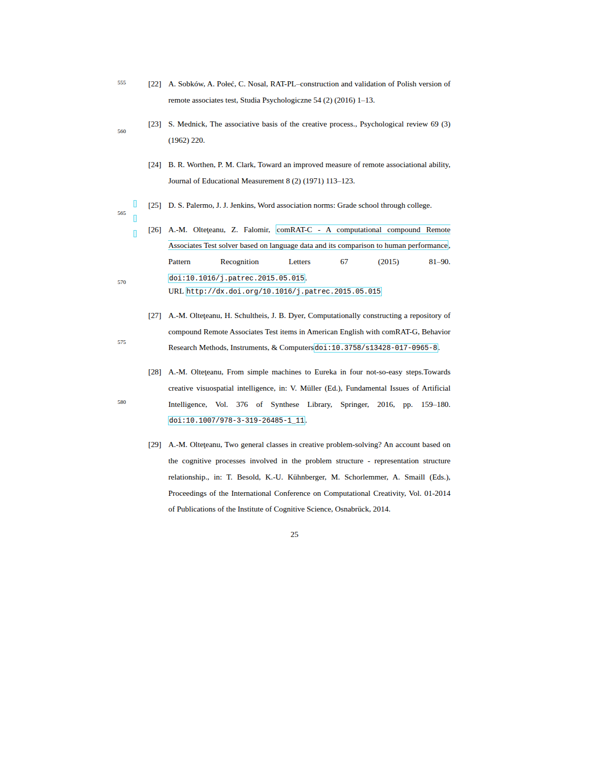555
560
565
570
575
580
[22] A. Sobków, A. Połeć, C. Nosal, RAT-PL–construction and validation of Polish version of remote associates test, Studia Psychologiczne 54 (2) (2016) 1–13.
[23] S. Mednick, The associative basis of the creative process., Psychological review 69 (3) (1962) 220.
[24] B. R. Worthen, P. M. Clark, Toward an improved measure of remote associational ability, Journal of Educational Measurement 8 (2) (1971) 113–123.
[25] D. S. Palermo, J. J. Jenkins, Word association norms: Grade school through college.
[26] A.-M. Olteţeanu, Z. Falomir, comRAT-C - A computational compound Remote Associates Test solver based on language data and its comparison to human performance, Pattern Recognition Letters 67 (2015) 81–90. doi:10.1016/j.patrec.2015.05.015. URL http://dx.doi.org/10.1016/j.patrec.2015.05.015
[27] A.-M. Olteţeanu, H. Schultheis, J. B. Dyer, Computationally constructing a repository of compound Remote Associates Test items in American English with comRAT-G, Behavior Research Methods, Instruments, & Computersdoi:10.3758/s13428-017-0965-8.
[28] A.-M. Olteţeanu, From simple machines to Eureka in four not-so-easy steps.Towards creative visuospatial intelligence, in: V. Müller (Ed.), Fundamental Issues of Artificial Intelligence, Vol. 376 of Synthese Library, Springer, 2016, pp. 159–180. doi:10.1007/978-3-319-26485-1_11.
[29] A.-M. Olteţeanu, Two general classes in creative problem-solving? An account based on the cognitive processes involved in the problem structure - representation structure relationship., in: T. Besold, K.-U. Kühnberger, M. Schorlemmer, A. Smaill (Eds.), Proceedings of the International Conference on Computational Creativity, Vol. 01-2014 of Publications of the Institute of Cognitive Science, Osnabrück, 2014.
25